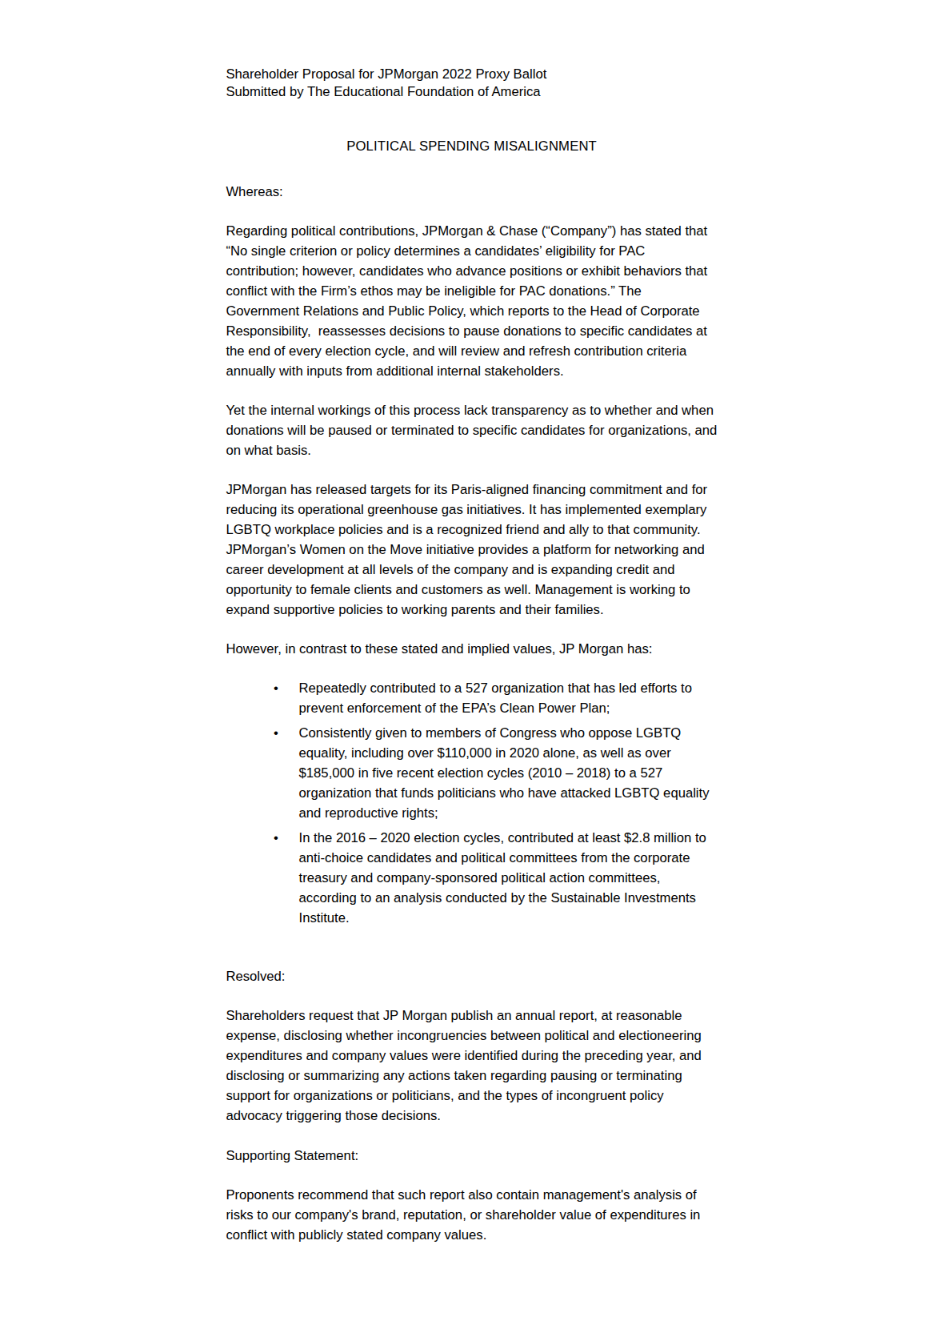Shareholder Proposal for JPMorgan 2022 Proxy Ballot
Submitted by The Educational Foundation of America
POLITICAL SPENDING MISALIGNMENT
Whereas:
Regarding political contributions, JPMorgan & Chase (“Company”) has stated that “No single criterion or policy determines a candidates’ eligibility for PAC contribution; however, candidates who advance positions or exhibit behaviors that conflict with the Firm’s ethos may be ineligible for PAC donations.” The Government Relations and Public Policy, which reports to the Head of Corporate Responsibility, reassesses decisions to pause donations to specific candidates at the end of every election cycle, and will review and refresh contribution criteria annually with inputs from additional internal stakeholders.
Yet the internal workings of this process lack transparency as to whether and when donations will be paused or terminated to specific candidates for organizations, and on what basis.
JPMorgan has released targets for its Paris-aligned financing commitment and for reducing its operational greenhouse gas initiatives. It has implemented exemplary LGBTQ workplace policies and is a recognized friend and ally to that community. JPMorgan’s Women on the Move initiative provides a platform for networking and career development at all levels of the company and is expanding credit and opportunity to female clients and customers as well. Management is working to expand supportive policies to working parents and their families.
However, in contrast to these stated and implied values, JP Morgan has:
Repeatedly contributed to a 527 organization that has led efforts to prevent enforcement of the EPA’s Clean Power Plan;
Consistently given to members of Congress who oppose LGBTQ equality, including over $110,000 in 2020 alone, as well as over $185,000 in five recent election cycles (2010 – 2018) to a 527 organization that funds politicians who have attacked LGBTQ equality and reproductive rights;
In the 2016 – 2020 election cycles, contributed at least $2.8 million to anti-choice candidates and political committees from the corporate treasury and company-sponsored political action committees, according to an analysis conducted by the Sustainable Investments Institute.
Resolved:
Shareholders request that JP Morgan publish an annual report, at reasonable expense, disclosing whether incongruencies between political and electioneering expenditures and company values were identified during the preceding year, and disclosing or summarizing any actions taken regarding pausing or terminating support for organizations or politicians, and the types of incongruent policy advocacy triggering those decisions.
Supporting Statement:
Proponents recommend that such report also contain management's analysis of risks to our company's brand, reputation, or shareholder value of expenditures in conflict with publicly stated company values.